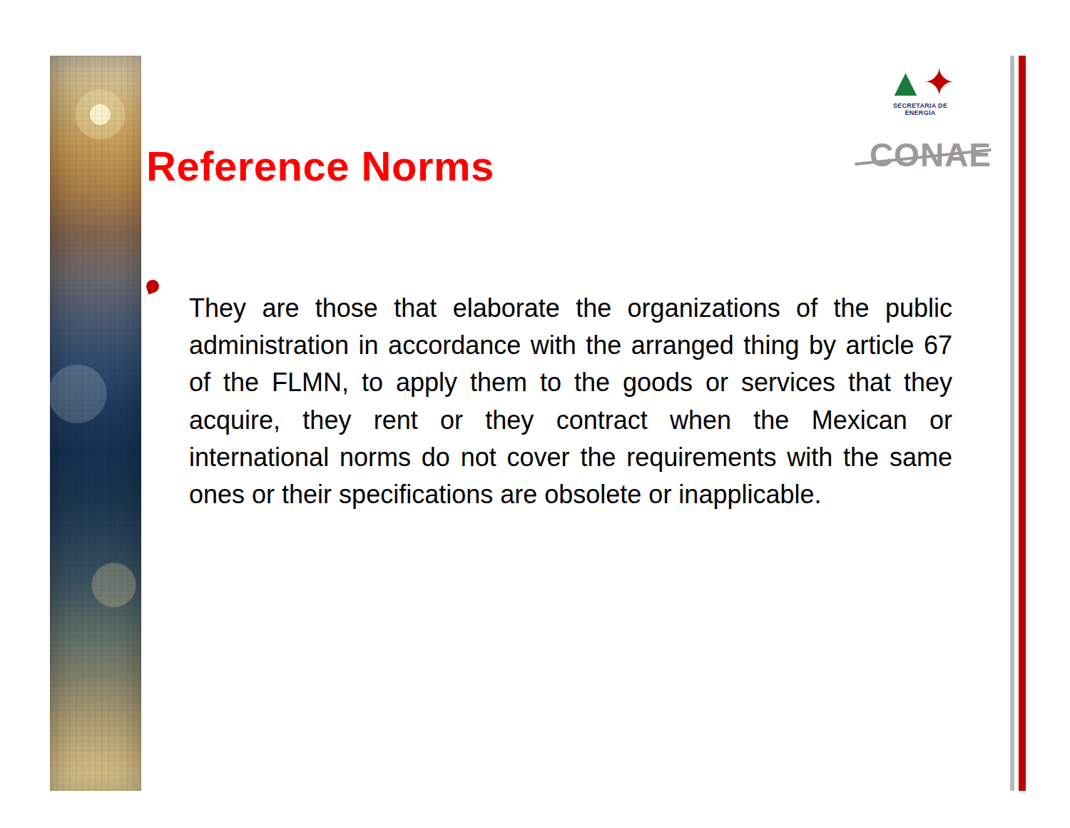▲✦
SECRETARIA DE
ENERGÍA
CONAE
Reference Norms
They are those that elaborate the organizations of the public administration in accordance with the arranged thing by article 67 of the FLMN, to apply them to the goods or services that they acquire, they rent or they contract when the Mexican or international norms do not cover the requirements with the same ones or their specifications are obsolete or inapplicable.